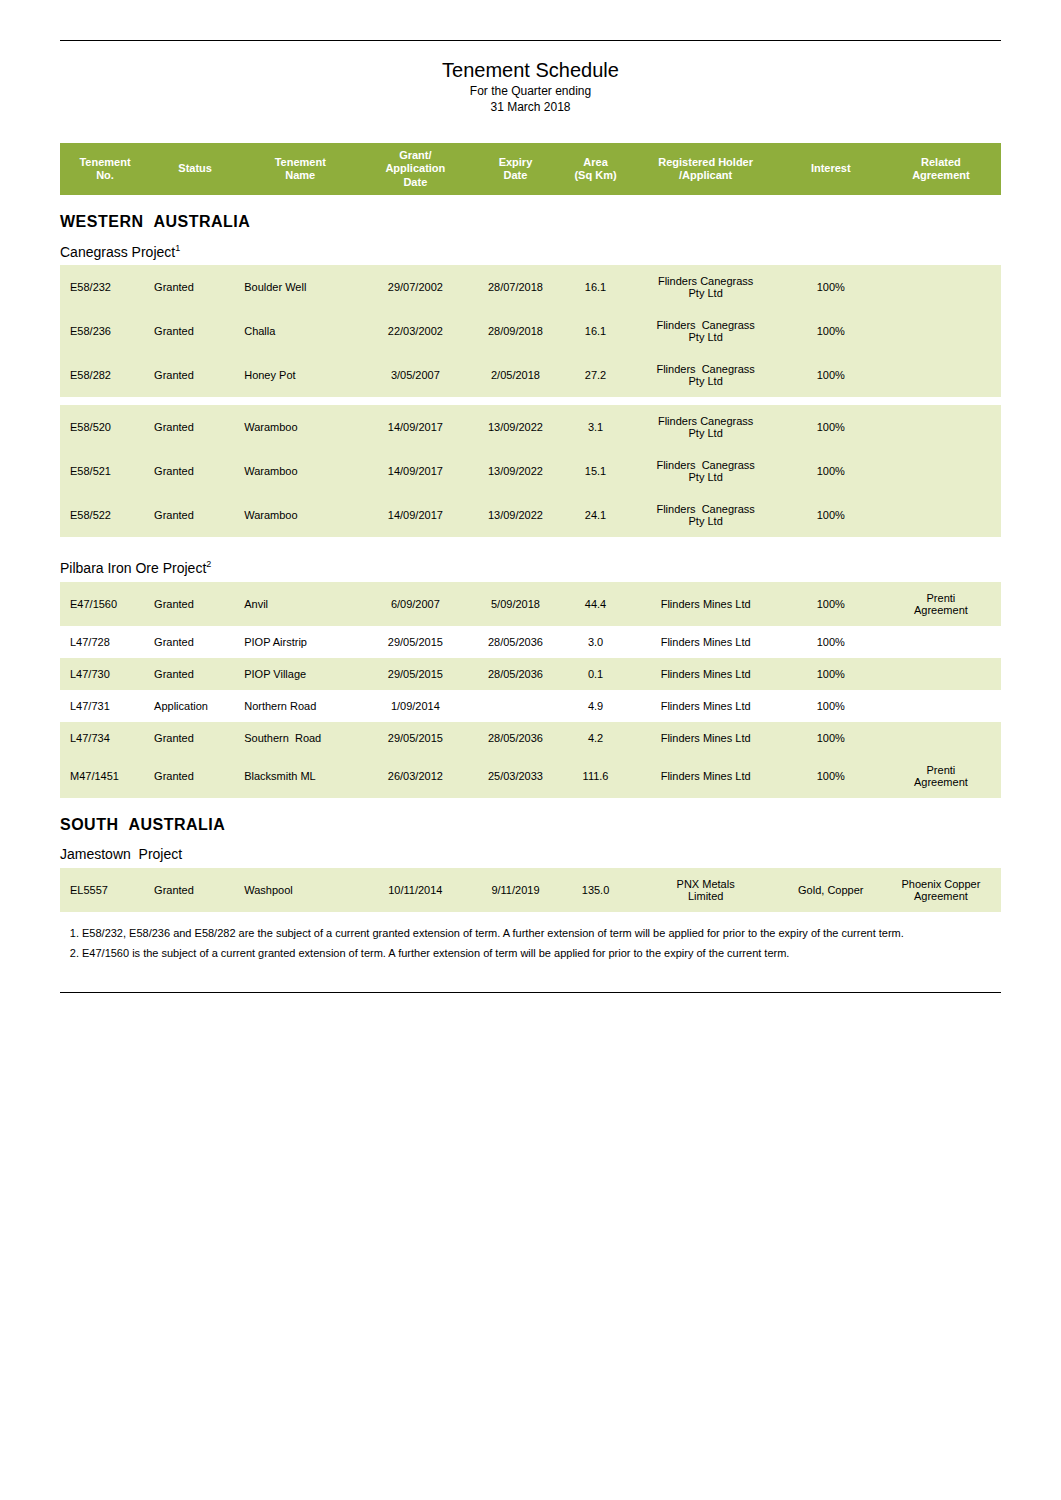Tenement Schedule
For the Quarter ending
31 March 2018
| Tenement No. | Status | Tenement Name | Grant/ Application Date | Expiry Date | Area (Sq Km) | Registered Holder /Applicant | Interest | Related Agreement |
| --- | --- | --- | --- | --- | --- | --- | --- | --- |
| WESTERN AUSTRALIA |
| Canegrass Project 1 |
| E58/232 | Granted | Boulder Well | 29/07/2002 | 28/07/2018 | 16.1 | Flinders Canegrass Pty Ltd | 100% | |
| E58/236 | Granted | Challa | 22/03/2002 | 28/09/2018 | 16.1 | Flinders Canegrass Pty Ltd | 100% | |
| E58/282 | Granted | Honey Pot | 3/05/2007 | 2/05/2018 | 27.2 | Flinders Canegrass Pty Ltd | 100% | |
| E58/520 | Granted | Waramboo | 14/09/2017 | 13/09/2022 | 3.1 | Flinders Canegrass Pty Ltd | 100% | |
| E58/521 | Granted | Waramboo | 14/09/2017 | 13/09/2022 | 15.1 | Flinders Canegrass Pty Ltd | 100% | |
| E58/522 | Granted | Waramboo | 14/09/2017 | 13/09/2022 | 24.1 | Flinders Canegrass Pty Ltd | 100% | |
| Pilbara Iron Ore Project 2 |
| E47/1560 | Granted | Anvil | 6/09/2007 | 5/09/2018 | 44.4 | Flinders Mines Ltd | 100% | Prenti Agreement |
| L47/728 | Granted | PIOP Airstrip | 29/05/2015 | 28/05/2036 | 3.0 | Flinders Mines Ltd | 100% | |
| L47/730 | Granted | PIOP Village | 29/05/2015 | 28/05/2036 | 0.1 | Flinders Mines Ltd | 100% | |
| L47/731 | Application | Northern Road | 1/09/2014 | | 4.9 | Flinders Mines Ltd | 100% | |
| L47/734 | Granted | Southern Road | 29/05/2015 | 28/05/2036 | 4.2 | Flinders Mines Ltd | 100% | |
| M47/1451 | Granted | Blacksmith ML | 26/03/2012 | 25/03/2033 | 111.6 | Flinders Mines Ltd | 100% | Prenti Agreement |
| SOUTH AUSTRALIA |
| Jamestown Project |
| EL5557 | Granted | Washpool | 10/11/2014 | 9/11/2019 | 135.0 | PNX Metals Limited | Gold, Copper | Phoenix Copper Agreement |
E58/232, E58/236 and E58/282 are the subject of a current granted extension of term. A further extension of term will be applied for prior to the expiry of the current term.
E47/1560 is the subject of a current granted extension of term. A further extension of term will be applied for prior to the expiry of the current term.